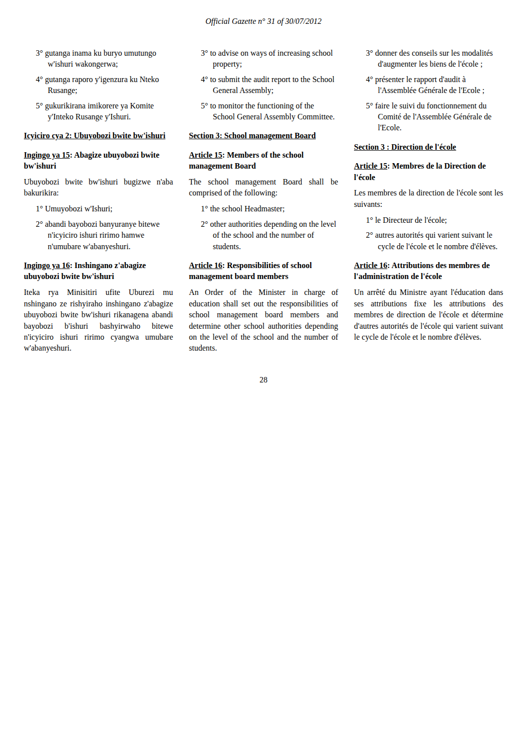Official Gazette n° 31 of 30/07/2012
| 3° gutanga inama ku buryo umutungo w'ishuri wakongerwa; 4° gutanga raporo y'igenzura ku Nteko Rusange; 5° gukurikirana imikorere ya Komite y'Inteko Rusange y'Ishuri. Icyiciro cya 2: Ubuyobozi bwite bw'ishuri Ingingo ya 15 : Abagize ubuyobozi bwite bw'ishuri Ubuyobozi bwite bw'ishuri bugizwe n'aba bakurikira: 1° Umuyobozi w'Ishuri; 2° abandi bayobozi banyuranye bitewe n'icyiciro ishuri ririmo hamwe n'umubare w'abanyeshuri. Ingingo ya 16 : Inshingano z'abagize ubuyobozi bwite bw'ishuri Iteka rya Minisitiri ufite Uburezi mu nshingano ze rishyiraho inshingano z'abagize ubuyobozi bwite bw'ishuri rikanagena abandi bayobozi b'ishuri bashyirwaho bitewe n'icyiciro ishuri ririmo cyangwa umubare w'abanyeshuri. | 3° to advise on ways of increasing school property; 4° to submit the audit report to the School General Assembly; 5° to monitor the functioning of the School General Assembly Committee. Section 3: School management Board Article 15 : Members of the school management Board The school management Board shall be comprised of the following: 1° the school Headmaster; 2° other authorities depending on the level of the school and the number of students. Article 16 : Responsibilities of school management board members An Order of the Minister in charge of education shall set out the responsibilities of school management board members and determine other school authorities depending on the level of the school and the number of students. | 3° donner des conseils sur les modalités d'augmenter les biens de l'école ; 4° présenter le rapport d'audit à l'Assemblée Générale de l'Ecole ; 5° faire le suivi du fonctionnement du Comité de l'Assemblée Générale de l'Ecole. Section 3 : Direction de l'école Article 15 : Membres de la Direction de l'école Les membres de la direction de l'école sont les suivants: 1° le Directeur de l'école; 2° autres autorités qui varient suivant le cycle de l'école et le nombre d'élèves. Article 16 : Attributions des membres de l'administration de l'école Un arrêté du Ministre ayant l'éducation dans ses attributions fixe les attributions des membres de direction de l'école et détermine d'autres autorités de l'école qui varient suivant le cycle de l'école et le nombre d'élèves. |
28